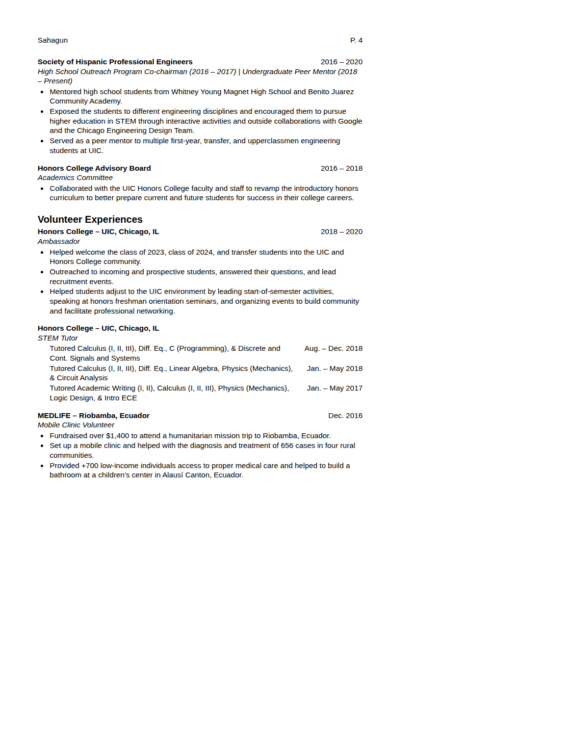Sahagun P. 4
Society of Hispanic Professional Engineers 2016 – 2020
High School Outreach Program Co-chairman (2016 – 2017) | Undergraduate Peer Mentor (2018 – Present)
Mentored high school students from Whitney Young Magnet High School and Benito Juarez Community Academy.
Exposed the students to different engineering disciplines and encouraged them to pursue higher education in STEM through interactive activities and outside collaborations with Google and the Chicago Engineering Design Team.
Served as a peer mentor to multiple first-year, transfer, and upperclassmen engineering students at UIC.
Honors College Advisory Board 2016 – 2018
Academics Committee
Collaborated with the UIC Honors College faculty and staff to revamp the introductory honors curriculum to better prepare current and future students for success in their college careers.
Volunteer Experiences
Honors College – UIC, Chicago, IL 2018 – 2020
Ambassador
Helped welcome the class of 2023, class of 2024, and transfer students into the UIC and Honors College community.
Outreached to incoming and prospective students, answered their questions, and lead recruitment events.
Helped students adjust to the UIC environment by leading start-of-semester activities, speaking at honors freshman orientation seminars, and organizing events to build community and facilitate professional networking.
Honors College – UIC, Chicago, IL
STEM Tutor
Tutored Calculus (I, II, III), Diff. Eq., C (Programming), & Discrete and Cont. Signals and Systems Aug. – Dec. 2018
Tutored Calculus (I, II, III), Diff. Eq., Linear Algebra, Physics (Mechanics), & Circuit Analysis Jan. – May 2018
Tutored Academic Writing (I, II), Calculus (I, II, III), Physics (Mechanics), Logic Design, & Intro ECE Jan. – May 2017
MEDLIFE – Riobamba, Ecuador Dec. 2016
Mobile Clinic Volunteer
Fundraised over $1,400 to attend a humanitarian mission trip to Riobamba, Ecuador.
Set up a mobile clinic and helped with the diagnosis and treatment of 656 cases in four rural communities.
Provided +700 low-income individuals access to proper medical care and helped to build a bathroom at a children's center in Alausí Canton, Ecuador.